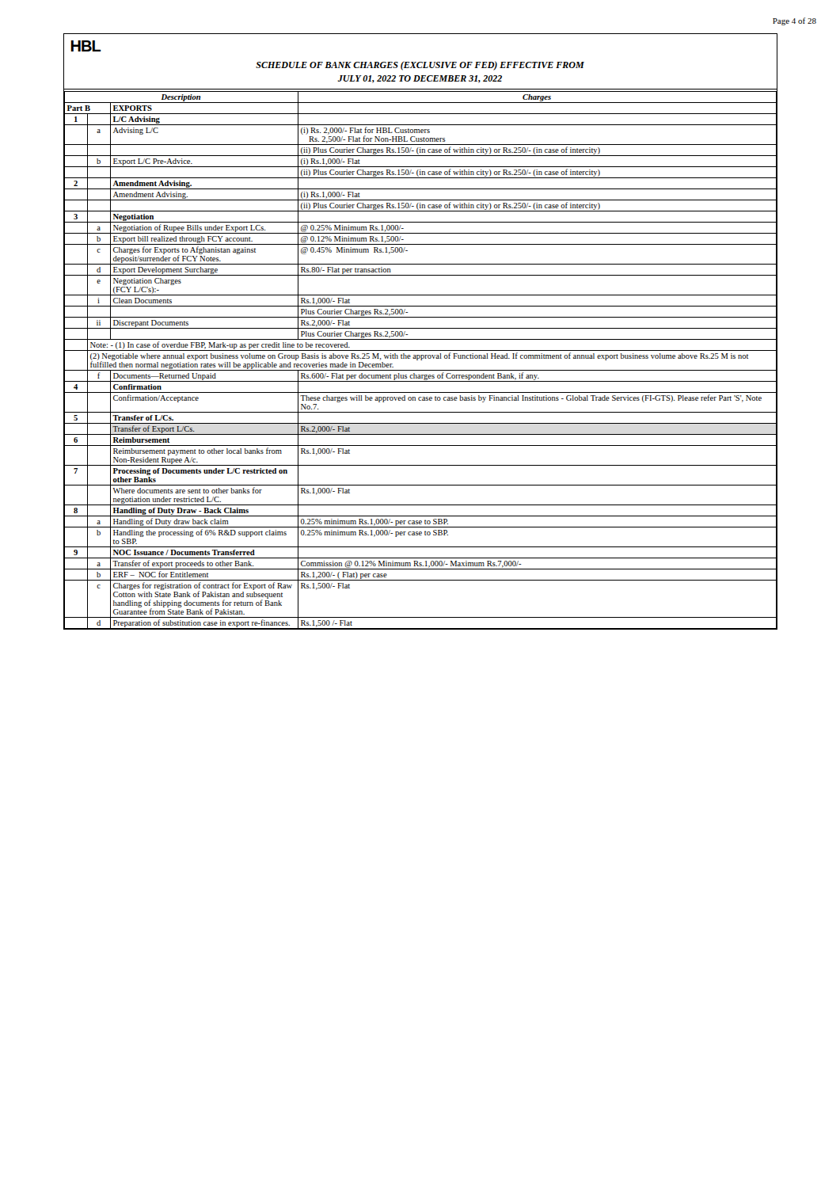Page 4 of 28
HBL
SCHEDULE OF BANK CHARGES (EXCLUSIVE OF FED) EFFECTIVE FROM
JULY 01, 2022 TO DECEMBER 31, 2022
| Description | Charges |
| Part B | EXPORTS | |
| 1 | | L/C Advising | |
| | a | Advising L/C | (i) Rs. 2,000/- Flat for HBL Customers Rs. 2,500/- Flat for Non-HBL Customers |
| | | | (ii) Plus Courier Charges Rs.150/- (in case of within city) or Rs.250/- (in case of intercity) |
| | b | Export L/C Pre-Advice. | (i) Rs.1,000/- Flat |
| | | | (ii) Plus Courier Charges Rs.150/- (in case of within city) or Rs.250/- (in case of intercity) |
| 2 | | Amendment Advising. | |
| | | Amendment Advising. | (i) Rs.1,000/- Flat |
| | | | (ii) Plus Courier Charges Rs.150/- (in case of within city) or Rs.250/- (in case of intercity) |
| 3 | | Negotiation | |
| | a | Negotiation of Rupee Bills under Export LCs. | @ 0.25% Minimum Rs.1,000/- |
| | b | Export bill realized through FCY account. | @ 0.12% Minimum Rs.1,500/- |
| | c | Charges for Exports to Afghanistan against deposit/surrender of FCY Notes. | @ 0.45% Minimum Rs.1,500/- |
| | d | Export Development Surcharge | Rs.80/- Flat per transaction |
| | e | Negotiation Charges (FCY L/C's):- | |
| | i | Clean Documents | Rs.1,000/- Flat |
| | | | Plus Courier Charges Rs.2,500/- |
| | ii | Discrepant Documents | Rs.2,000/- Flat |
| | | | Plus Courier Charges Rs.2,500/- |
| | Note: - (1) In case of overdue FBP, Mark-up as per credit line to be recovered. |
| | (2) Negotiable where annual export business volume on Group Basis is above Rs.25 M, with the approval of Functional Head. If commitment of annual export business volume above Rs.25 M is not fulfilled then normal negotiation rates will be applicable and recoveries made in December. |
| | f | Documents—Returned Unpaid | Rs.600/- Flat per document plus charges of Correspondent Bank, if any. |
| 4 | | Confirmation | |
| | | Confirmation/Acceptance | These charges will be approved on case to case basis by Financial Institutions - Global Trade Services (FI-GTS). Please refer Part 'S', Note No.7. |
| 5 | | Transfer of L/Cs. | |
| | | Transfer of Export L/Cs. | Rs.2,000/- Flat |
| 6 | | Reimbursement | |
| | | Reimbursement payment to other local banks from Non-Resident Rupee A/c. | Rs.1,000/- Flat |
| 7 | | Processing of Documents under L/C restricted on other Banks | |
| | | Where documents are sent to other banks for negotiation under restricted L/C. | Rs.1,000/- Flat |
| 8 | | Handling of Duty Draw - Back Claims | |
| | a | Handling of Duty draw back claim | 0.25% minimum Rs.1,000/- per case to SBP. |
| | b | Handling the processing of 6% R&D support claims to SBP. | 0.25% minimum Rs.1,000/- per case to SBP. |
| 9 | | NOC Issuance / Documents Transferred | |
| | a | Transfer of export proceeds to other Bank. | Commission @ 0.12% Minimum Rs.1,000/- Maximum Rs.7,000/- |
| | b | ERF – NOC for Entitlement | Rs.1,200/- ( Flat) per case |
| | c | Charges for registration of contract for Export of Raw Cotton with State Bank of Pakistan and subsequent handling of shipping documents for return of Bank Guarantee from State Bank of Pakistan. | Rs.1,500/- Flat |
| | d | Preparation of substitution case in export re-finances. | Rs.1,500 /- Flat |